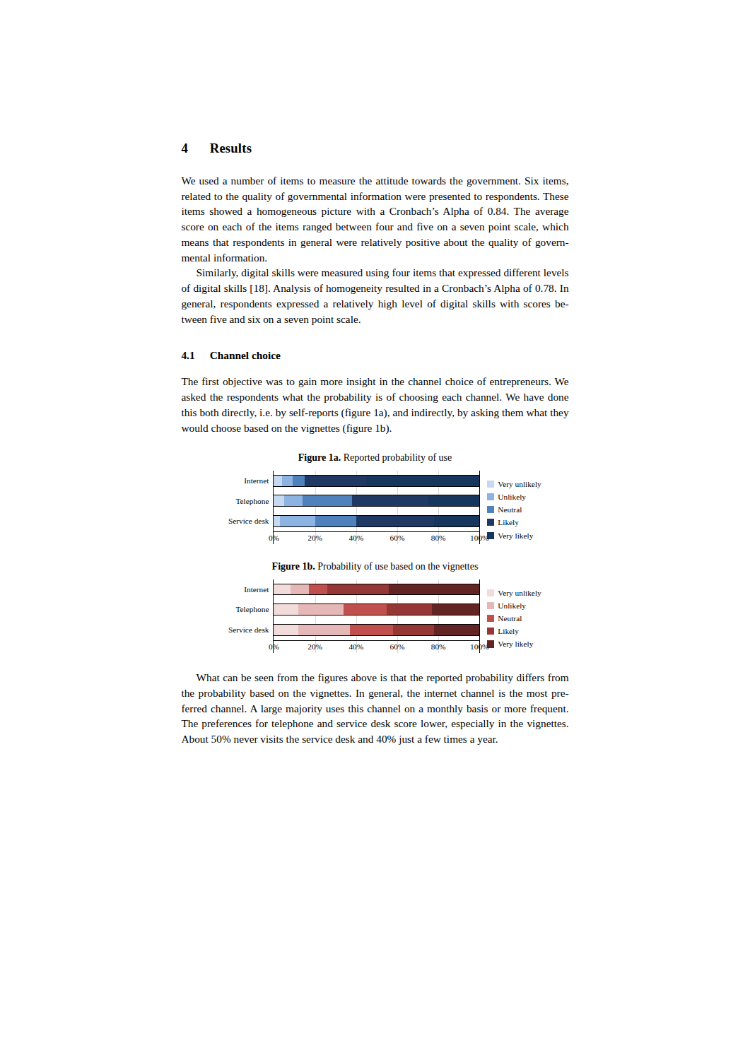4 Results
We used a number of items to measure the attitude towards the government. Six items, related to the quality of governmental information were presented to respondents. These items showed a homogeneous picture with a Cronbach’s Alpha of 0.84. The average score on each of the items ranged between four and five on a seven point scale, which means that respondents in general were relatively positive about the quality of governmental information.
Similarly, digital skills were measured using four items that expressed different levels of digital skills [18]. Analysis of homogeneity resulted in a Cronbach’s Alpha of 0.78. In general, respondents expressed a relatively high level of digital skills with scores between five and six on a seven point scale.
4.1 Channel choice
The first objective was to gain more insight in the channel choice of entrepreneurs. We asked the respondents what the probability is of choosing each channel. We have done this both directly, i.e. by self-reports (figure 1a), and indirectly, by asking them what they would choose based on the vignettes (figure 1b).
Figure 1a. Reported probability of use
Internet
Telephone
Service desk
0% 20% 40% 60% 80% 100%
Very unlikely
Unlikely
Neutral
Likely
Very likely
Figure 1b. Probability of use based on the vignettes
Internet
Telephone
Service desk
0% 20% 40% 60% 80% 100%
Very unlikely
Unlikely
Neutral
Likely
Very likely
What can be seen from the figures above is that the reported probability differs from the probability based on the vignettes. In general, the internet channel is the most preferred channel. A large majority uses this channel on a monthly basis or more frequent. The preferences for telephone and service desk score lower, especially in the vignettes. About 50% never visits the service desk and 40% just a few times a year.